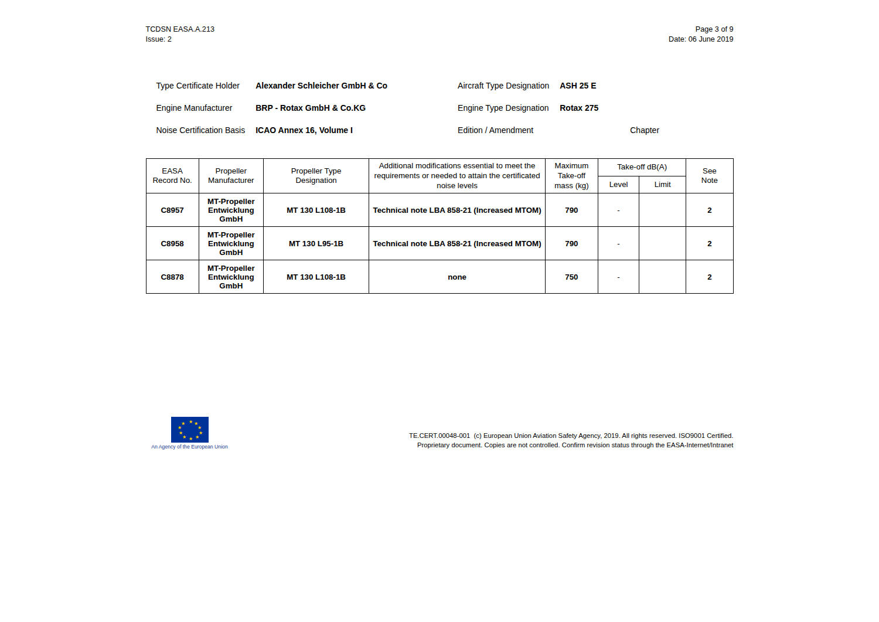TCDSN EASA.A.213
Issue: 2
Page 3 of 9
Date: 06 June 2019
| Type Certificate Holder | Alexander Schleicher GmbH & Co | Aircraft Type Designation | ASH 25 E |
| Engine Manufacturer | BRP - Rotax GmbH & Co.KG | Engine Type Designation | Rotax 275 |
| Noise Certification Basis | ICAO Annex 16, Volume I | Edition / Amendment | Chapter |
| EASA Record No. | Propeller Manufacturer | Propeller Type Designation | Additional modifications essential to meet the requirements or needed to attain the certificated noise levels | Maximum Take-off mass (kg) | Take-off dB(A) | See Note |
| --- | --- | --- | --- | --- | --- | --- |
| Level | Limit |
| C8957 | MT-Propeller Entwicklung GmbH | MT 130 L108-1B | Technical note LBA 858-21 (Increased MTOM) | 790 | - | | 2 |
| C8958 | MT-Propeller Entwicklung GmbH | MT 130 L95-1B | Technical note LBA 858-21 (Increased MTOM) | 790 | - | | 2 |
| C8878 | MT-Propeller Entwicklung GmbH | MT 130 L108-1B | none | 750 | - | | 2 |
★ ★ ★ ★ ★ ★ ★ ★ ★ ★
An Agency of the European Union
TE.CERT.00048-001 (c) European Union Aviation Safety Agency, 2019. All rights reserved. ISO9001 Certified.
Proprietary document. Copies are not controlled. Confirm revision status through the EASA-Internet/Intranet